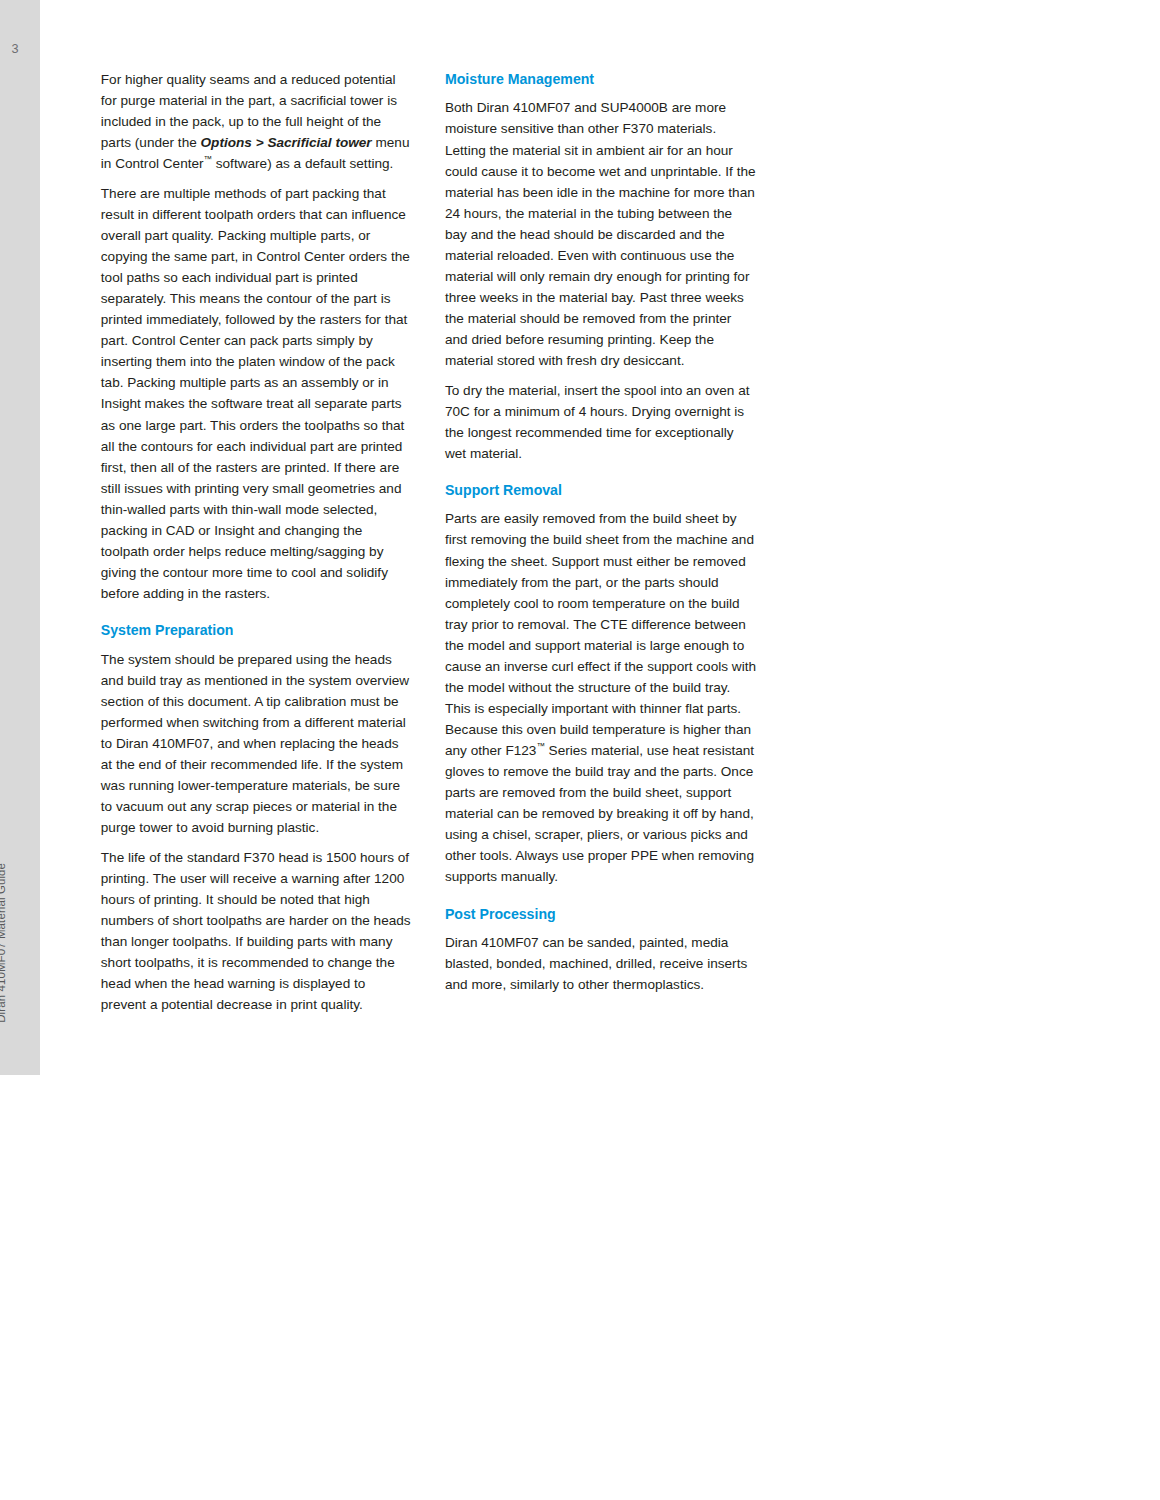3
Diran 410MF07 Material Guide
For higher quality seams and a reduced potential for purge material in the part, a sacrificial tower is included in the pack, up to the full height of the parts (under the Options > Sacrificial tower menu in Control Center™ software) as a default setting.
There are multiple methods of part packing that result in different toolpath orders that can influence overall part quality. Packing multiple parts, or copying the same part, in Control Center orders the tool paths so each individual part is printed separately. This means the contour of the part is printed immediately, followed by the rasters for that part. Control Center can pack parts simply by inserting them into the platen window of the pack tab. Packing multiple parts as an assembly or in Insight makes the software treat all separate parts as one large part. This orders the toolpaths so that all the contours for each individual part are printed first, then all of the rasters are printed. If there are still issues with printing very small geometries and thin-walled parts with thin-wall mode selected, packing in CAD or Insight and changing the toolpath order helps reduce melting/sagging by giving the contour more time to cool and solidify before adding in the rasters.
System Preparation
The system should be prepared using the heads and build tray as mentioned in the system overview section of this document. A tip calibration must be performed when switching from a different material to Diran 410MF07, and when replacing the heads at the end of their recommended life. If the system was running lower-temperature materials, be sure to vacuum out any scrap pieces or material in the purge tower to avoid burning plastic.
The life of the standard F370 head is 1500 hours of printing. The user will receive a warning after 1200 hours of printing. It should be noted that high numbers of short toolpaths are harder on the heads than longer toolpaths. If building parts with many short toolpaths, it is recommended to change the head when the head warning is displayed to prevent a potential decrease in print quality.
Moisture Management
Both Diran 410MF07 and SUP4000B are more moisture sensitive than other F370 materials. Letting the material sit in ambient air for an hour could cause it to become wet and unprintable. If the material has been idle in the machine for more than 24 hours, the material in the tubing between the bay and the head should be discarded and the material reloaded. Even with continuous use the material will only remain dry enough for printing for three weeks in the material bay. Past three weeks the material should be removed from the printer and dried before resuming printing. Keep the material stored with fresh dry desiccant.
To dry the material, insert the spool into an oven at 70C for a minimum of 4 hours. Drying overnight is the longest recommended time for exceptionally wet material.
Support Removal
Parts are easily removed from the build sheet by first removing the build sheet from the machine and flexing the sheet. Support must either be removed immediately from the part, or the parts should completely cool to room temperature on the build tray prior to removal. The CTE difference between the model and support material is large enough to cause an inverse curl effect if the support cools with the model without the structure of the build tray. This is especially important with thinner flat parts. Because this oven build temperature is higher than any other F123™ Series material, use heat resistant gloves to remove the build tray and the parts. Once parts are removed from the build sheet, support material can be removed by breaking it off by hand, using a chisel, scraper, pliers, or various picks and other tools. Always use proper PPE when removing supports manually.
Post Processing
Diran 410MF07 can be sanded, painted, media blasted, bonded, machined, drilled, receive inserts and more, similarly to other thermoplastics.